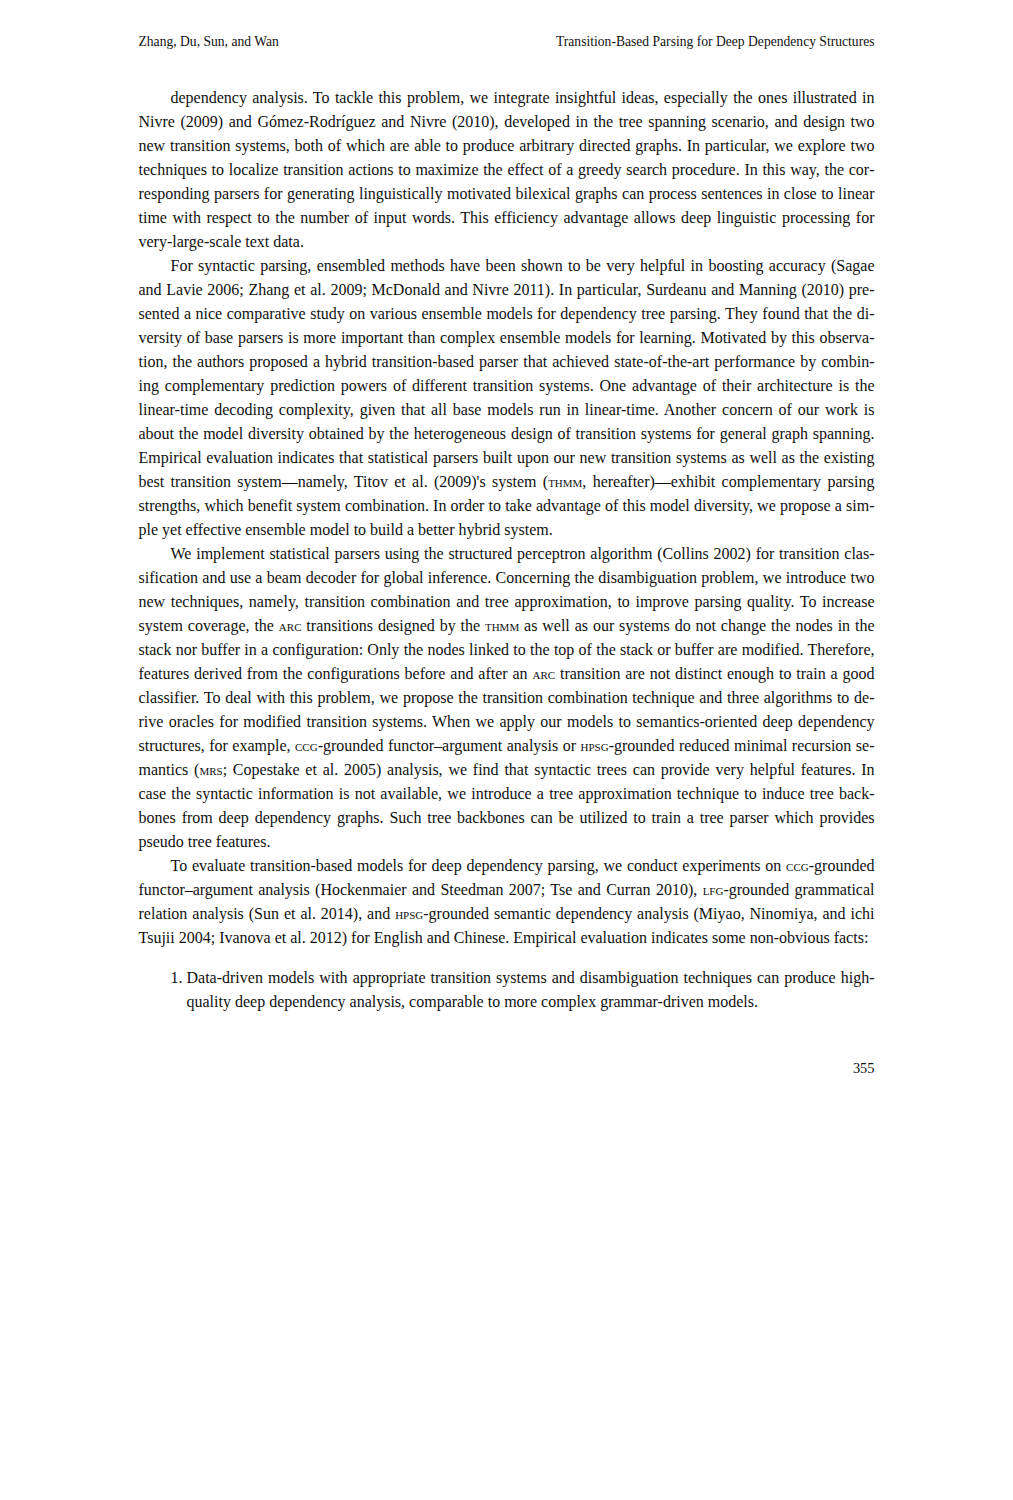Zhang, Du, Sun, and Wan Transition-Based Parsing for Deep Dependency Structures
dependency analysis. To tackle this problem, we integrate insightful ideas, especially the ones illustrated in Nivre (2009) and Gómez-Rodríguez and Nivre (2010), developed in the tree spanning scenario, and design two new transition systems, both of which are able to produce arbitrary directed graphs. In particular, we explore two techniques to localize transition actions to maximize the effect of a greedy search procedure. In this way, the corresponding parsers for generating linguistically motivated bilexical graphs can process sentences in close to linear time with respect to the number of input words. This efficiency advantage allows deep linguistic processing for very-large-scale text data.
For syntactic parsing, ensembled methods have been shown to be very helpful in boosting accuracy (Sagae and Lavie 2006; Zhang et al. 2009; McDonald and Nivre 2011). In particular, Surdeanu and Manning (2010) presented a nice comparative study on various ensemble models for dependency tree parsing. They found that the diversity of base parsers is more important than complex ensemble models for learning. Motivated by this observation, the authors proposed a hybrid transition-based parser that achieved state-of-the-art performance by combining complementary prediction powers of different transition systems. One advantage of their architecture is the linear-time decoding complexity, given that all base models run in linear-time. Another concern of our work is about the model diversity obtained by the heterogeneous design of transition systems for general graph spanning. Empirical evaluation indicates that statistical parsers built upon our new transition systems as well as the existing best transition system—namely, Titov et al. (2009)'s system (thmm, hereafter)—exhibit complementary parsing strengths, which benefit system combination. In order to take advantage of this model diversity, we propose a simple yet effective ensemble model to build a better hybrid system.
We implement statistical parsers using the structured perceptron algorithm (Collins 2002) for transition classification and use a beam decoder for global inference. Concerning the disambiguation problem, we introduce two new techniques, namely, transition combination and tree approximation, to improve parsing quality. To increase system coverage, the arc transitions designed by the thmm as well as our systems do not change the nodes in the stack nor buffer in a configuration: Only the nodes linked to the top of the stack or buffer are modified. Therefore, features derived from the configurations before and after an arc transition are not distinct enough to train a good classifier. To deal with this problem, we propose the transition combination technique and three algorithms to derive oracles for modified transition systems. When we apply our models to semantics-oriented deep dependency structures, for example, ccg-grounded functor–argument analysis or hpsg-grounded reduced minimal recursion semantics (mrs; Copestake et al. 2005) analysis, we find that syntactic trees can provide very helpful features. In case the syntactic information is not available, we introduce a tree approximation technique to induce tree backbones from deep dependency graphs. Such tree backbones can be utilized to train a tree parser which provides pseudo tree features.
To evaluate transition-based models for deep dependency parsing, we conduct experiments on ccg-grounded functor–argument analysis (Hockenmaier and Steedman 2007; Tse and Curran 2010), lfg-grounded grammatical relation analysis (Sun et al. 2014), and hpsg-grounded semantic dependency analysis (Miyao, Ninomiya, and ichi Tsujii 2004; Ivanova et al. 2012) for English and Chinese. Empirical evaluation indicates some non-obvious facts:
Data-driven models with appropriate transition systems and disambiguation techniques can produce high-quality deep dependency analysis, comparable to more complex grammar-driven models.
355